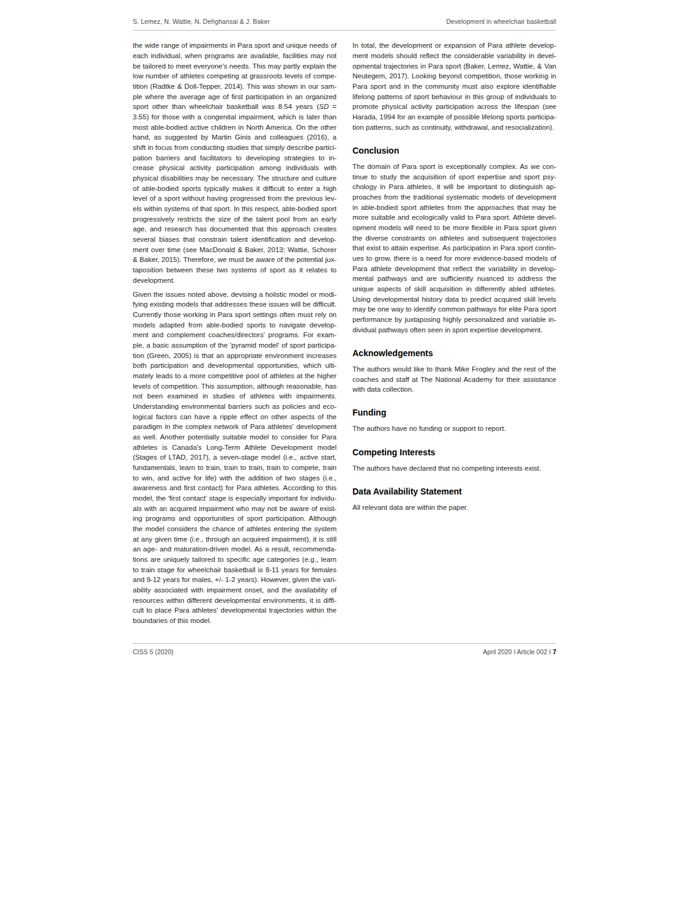S. Lemez, N. Wattie, N. Dehghansai & J. Baker
Development in wheelchair basketball
the wide range of impairments in Para sport and unique needs of each individual, when programs are available, facilities may not be tailored to meet everyone's needs. This may partly explain the low number of athletes competing at grassroots levels of competition (Radtke & Doll-Tepper, 2014). This was shown in our sample where the average age of first participation in an organized sport other than wheelchair basketball was 8.54 years (SD = 3.55) for those with a congenital impairment, which is later than most able-bodied active children in North America. On the other hand, as suggested by Martin Ginis and colleagues (2016), a shift in focus from conducting studies that simply describe participation barriers and facilitators to developing strategies to increase physical activity participation among individuals with physical disabilities may be necessary. The structure and culture of able-bodied sports typically makes it difficult to enter a high level of a sport without having progressed from the previous levels within systems of that sport. In this respect, able-bodied sport progressively restricts the size of the talent pool from an early age, and research has documented that this approach creates several biases that constrain talent identification and development over time (see MacDonald & Baker, 2013; Wattie, Schorer & Baker, 2015). Therefore, we must be aware of the potential juxtaposition between these two systems of sport as it relates to development.
Given the issues noted above, devising a holistic model or modifying existing models that addresses these issues will be difficult. Currently those working in Para sport settings often must rely on models adapted from able-bodied sports to navigate development and complement coaches/directors' programs. For example, a basic assumption of the 'pyramid model' of sport participation (Green, 2005) is that an appropriate environment increases both participation and developmental opportunities, which ultimately leads to a more competitive pool of athletes at the higher levels of competition. This assumption, although reasonable, has not been examined in studies of athletes with impairments. Understanding environmental barriers such as policies and ecological factors can have a ripple effect on other aspects of the paradigm in the complex network of Para athletes' development as well. Another potentially suitable model to consider for Para athletes is Canada's Long-Term Athlete Development model (Stages of LTAD, 2017), a seven-stage model (i.e., active start, fundamentals, learn to train, train to train, train to compete, train to win, and active for life) with the addition of two stages (i.e., awareness and first contact) for Para athletes. According to this model, the 'first contact' stage is especially important for individuals with an acquired impairment who may not be aware of existing programs and opportunities of sport participation. Although the model considers the chance of athletes entering the system at any given time (i.e., through an acquired impairment), it is still an age- and maturation-driven model. As a result, recommendations are uniquely tailored to specific age categories (e.g., learn to train stage for wheelchair basketball is 8-11 years for females and 9-12 years for males, +/- 1-2 years). However, given the variability associated with impairment onset, and the availability of resources within different developmental environments, it is difficult to place Para athletes' developmental trajectories within the boundaries of this model.
In total, the development or expansion of Para athlete development models should reflect the considerable variability in developmental trajectories in Para sport (Baker, Lemez, Wattie, & Van Neutegem, 2017). Looking beyond competition, those working in Para sport and in the community must also explore identifiable lifelong patterns of sport behaviour in this group of individuals to promote physical activity participation across the lifespan (see Harada, 1994 for an example of possible lifelong sports participation patterns, such as continuity, withdrawal, and resocialization).
Conclusion
The domain of Para sport is exceptionally complex. As we continue to study the acquisition of sport expertise and sport psychology in Para athletes, it will be important to distinguish approaches from the traditional systematic models of development in able-bodied sport athletes from the approaches that may be more suitable and ecologically valid to Para sport. Athlete development models will need to be more flexible in Para sport given the diverse constraints on athletes and subsequent trajectories that exist to attain expertise. As participation in Para sport continues to grow, there is a need for more evidence-based models of Para athlete development that reflect the variability in developmental pathways and are sufficiently nuanced to address the unique aspects of skill acquisition in differently abled athletes. Using developmental history data to predict acquired skill levels may be one way to identify common pathways for elite Para sport performance by juxtaposing highly personalized and variable individual pathways often seen in sport expertise development.
Acknowledgements
The authors would like to thank Mike Frogley and the rest of the coaches and staff at The National Academy for their assistance with data collection.
Funding
The authors have no funding or support to report.
Competing Interests
The authors have declared that no competing interests exist.
Data Availability Statement
All relevant data are within the paper.
CISS 5 (2020)
April 2020 I Article 002 I 7